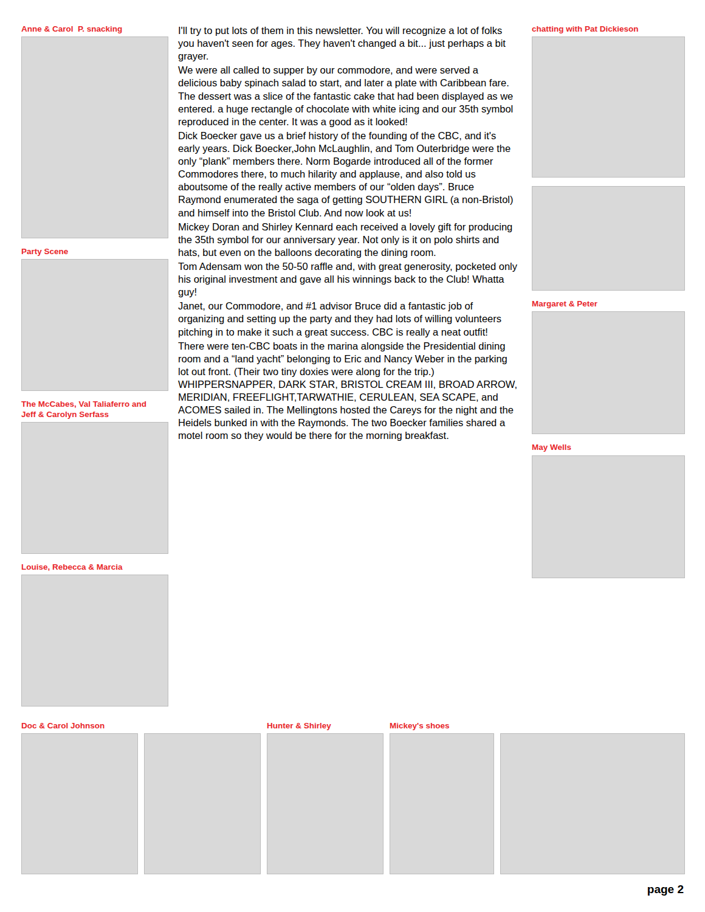Anne & Carol P. snacking
Party Scene
The McCabes, Val Taliaferro and
Jeff & Carolyn Serfass
Louise, Rebecca & Marcia
I'll try to put lots of them in this newsletter. You will recognize a lot of folks you haven't seen for ages. They haven't changed a bit... just perhaps a bit grayer.
We were all called to supper by our commodore, and were served a delicious baby spinach salad to start, and later a plate with Caribbean fare. The dessert was a slice of the fantastic cake that had been displayed as we entered. a huge rectangle of chocolate with white icing and our 35th symbol reproduced in the center. It was a good as it looked!
Dick Boecker gave us a brief history of the founding of the CBC, and it's early years. Dick Boecker,John McLaughlin, and Tom Outerbridge were the only “plank” members there. Norm Bogarde introduced all of the former Commodores there, to much hilarity and applause, and also told us aboutsome of the really active members of our “olden days”. Bruce Raymond enumerated the saga of getting SOUTHERN GIRL (a non-Bristol) and himself into the Bristol Club. And now look at us!
Mickey Doran and Shirley Kennard each received a lovely gift for producing the 35th symbol for our anniversary year. Not only is it on polo shirts and hats, but even on the balloons decorating the dining room.
Tom Adensam won the 50-50 raffle and, with great generosity, pocketed only his original investment and gave all his winnings back to the Club! Whatta guy!
Janet, our Commodore, and #1 advisor Bruce did a fantastic job of organizing and setting up the party and they had lots of willing volunteers pitching in to make it such a great success. CBC is really a neat outfit!
There were ten-CBC boats in the marina alongside the Presidential dining room and a “land yacht” belonging to Eric and Nancy Weber in the parking lot out front. (Their two tiny doxies were along for the trip.) WHIPPERSNAPPER, DARK STAR, BRISTOL CREAM III, BROAD ARROW, MERIDIAN, FREEFLIGHT,TARWATHIE, CERULEAN, SEA SCAPE, and ACOMES sailed in. The Mellingtons hosted the Careys for the night and the Heidels bunked in with the Raymonds. The two Boecker families shared a motel room so they would be there for the morning breakfast.
chatting with Pat Dickieson
Margaret & Peter
May Wells
Doc & Carol Johnson
Hunter & Shirley
Mickey's shoes
page 2